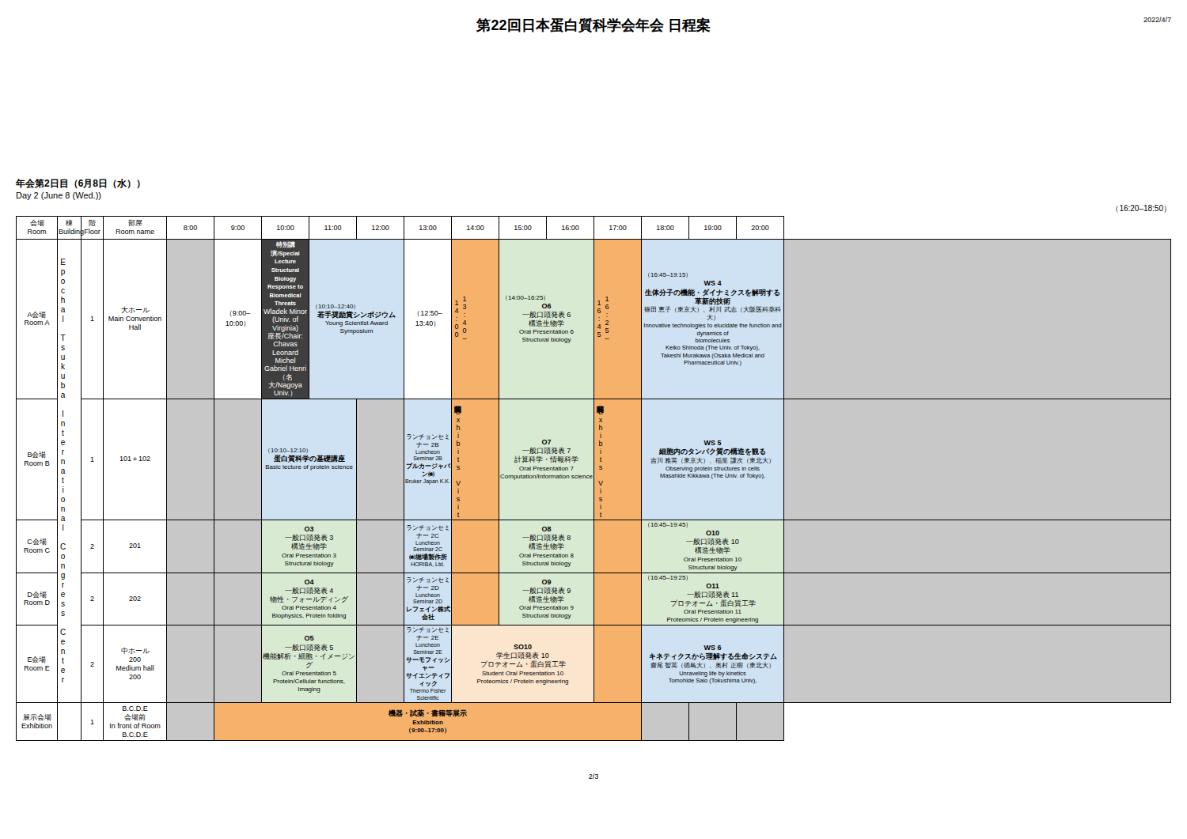第22回日本蛋白質科学会年会 日程案 2022/4/7
年会第2日目（6月8日（水））
Day 2 (June 8 (Wed.))
（16:20–18:50）
| 会場 Room | 棟 Building | 階 Floor | 部屋 Room name | 8:00 | 9:00 | 10:00 | 11:00 | 12:00 | 13:00 | 14:00 | 15:00 | 16:00 | 17:00 | 18:00 | 19:00 | 20:00 |
| --- | --- | --- | --- | --- | --- | --- | --- | --- | --- | --- | --- | --- | --- | --- | --- | --- |
| A会場 Room A | Epochal Tsukuba International Congress Center | 1 | 大ホール Main Convention Hall | | （9:00–10:00） | 特別講演/Special Lecture Structural Biology Response to Biomedical Threats Wladek Minor (Univ. of Virginia) 座長/Chair: Chavas Leonard Michel Gabriel Henri（名大/Nagoya Univ.） | （10:10–12:40） 若手奨励賞シンポジウム Young Scientist Award Symposium | （12:50–13:40） | 13:40– 14:00 | （14:00–16:25） O6 一般口頭発表 6 構造生物学 Oral Presentation 6 Structural biology | 16:25– 16:45 | （16:45–19:15） WS 4 生体分子の機能・ダイナミクスを解明する革新的技術 篠田 恵子（東京大）、村川 武志（大阪医科薬科大） Innovative technologies to elucidate the function and dynamics of biomolecules Keiko Shinoda (The Univ. of Tokyo), Takeshi Murakawa (Osaka Medical and Pharmaceutical Univ.) | |
| B会場 Room B | 1 | 101＋102 | | | （10:10–12:10） 蛋白質科学の基礎講座 Basic lecture of protein science | | ランチョンセミナー 2B Luncheon Seminar 2B ブルカージャパン㈱ Bruker Japan K.K. | 展示閲覧時間 Exhibits Visit | O7 一般口頭発表 7 計算科学・情報科学 Oral Presentation 7 Computation/Information science | 展示閲覧時間 Exhibits Visit | WS 5 細胞内のタンパク質の構造を観る 吉川 雅英（東京大）、稲葉 謙次（東北大） Observing protein structures in cells Masahide Kikkawa (The Univ. of Tokyo), | |
| C会場 Room C | 2 | 201 | | | O3 一般口頭発表 3 構造生物学 Oral Presentation 3 Structural biology | | ランチョンセミナー 2C Luncheon Seminar 2C ㈱堀場製作所 HORIBA, Ltd. | | O8 一般口頭発表 8 構造生物学 Oral Presentation 8 Structural biology | | （16:45–19:45） O10 一般口頭発表 10 構造生物学 Oral Presentation 10 Structural biology | |
| D会場 Room D | 2 | 202 | | | O4 一般口頭発表 4 物性・フォールディング Oral Presentation 4 Biophysics, Protein folding | | ランチョンセミナー 2D Luncheon Seminar 2D レフェイン株式会社 | | O9 一般口頭発表 9 構造生物学 Oral Presentation 9 Structural biology | | （16:45–19:25） O11 一般口頭発表 11 プロテオーム・蛋白質工学 Oral Presentation 11 Proteomics / Protein engineering | |
| E会場 Room E | 2 | 中ホール 200 Medium hall 200 | | | O5 一般口頭発表 5 機能解析・細胞・イメージング Oral Presentation 5 Protein/Cellular functions, Imaging | | ランチョンセミナー 2E Luncheon Seminar 2E サーモフィッシャー サイエンティフィック Thermo Fisher Scientific | SO10 学生口頭発表 10 プロテオーム・蛋白質工学 Student Oral Presentation 10 Proteomics / Protein engineering | | WS 6 キネティクスから理解する生命システム 齋尾 智英（徳島大）、奥村 正樹（東北大） Unraveling life by kinetics Tomohide Saio (Tokushima Univ), | |
| 展示会場 Exhibition | | 1 | B.C.D.E 会場前 In front of Room B.C.D.E | | 機器・試薬・書籍等展示 Exhibition （9:00–17:00） | | | |
2/3